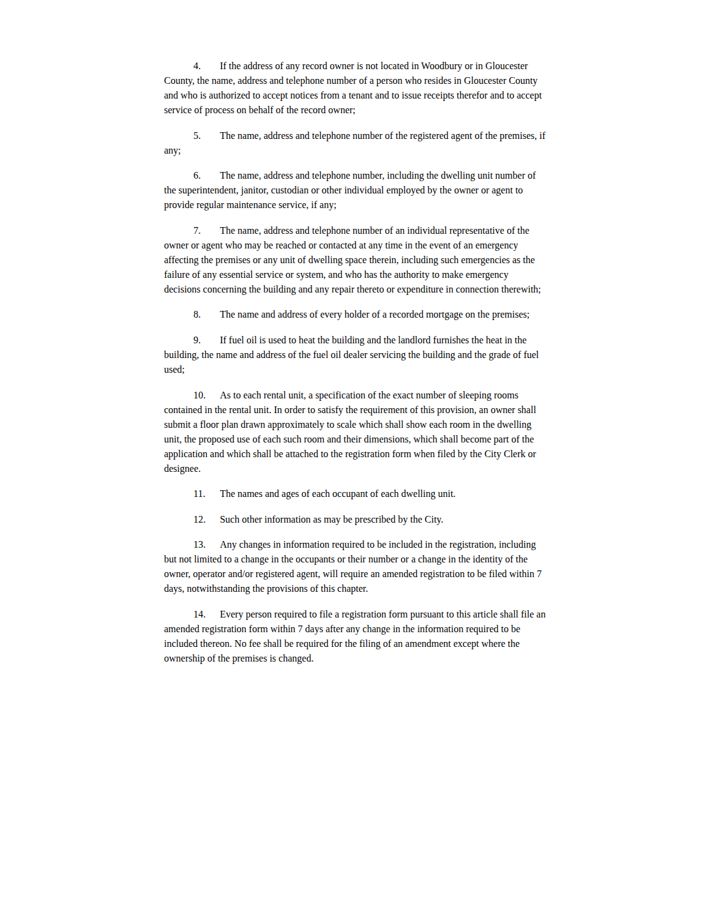4. If the address of any record owner is not located in Woodbury or in Gloucester County, the name, address and telephone number of a person who resides in Gloucester County and who is authorized to accept notices from a tenant and to issue receipts therefor and to accept service of process on behalf of the record owner;
5. The name, address and telephone number of the registered agent of the premises, if any;
6. The name, address and telephone number, including the dwelling unit number of the superintendent, janitor, custodian or other individual employed by the owner or agent to provide regular maintenance service, if any;
7. The name, address and telephone number of an individual representative of the owner or agent who may be reached or contacted at any time in the event of an emergency affecting the premises or any unit of dwelling space therein, including such emergencies as the failure of any essential service or system, and who has the authority to make emergency decisions concerning the building and any repair thereto or expenditure in connection therewith;
8. The name and address of every holder of a recorded mortgage on the premises;
9. If fuel oil is used to heat the building and the landlord furnishes the heat in the building, the name and address of the fuel oil dealer servicing the building and the grade of fuel used;
10. As to each rental unit, a specification of the exact number of sleeping rooms contained in the rental unit. In order to satisfy the requirement of this provision, an owner shall submit a floor plan drawn approximately to scale which shall show each room in the dwelling unit, the proposed use of each such room and their dimensions, which shall become part of the application and which shall be attached to the registration form when filed by the City Clerk or designee.
11. The names and ages of each occupant of each dwelling unit.
12. Such other information as may be prescribed by the City.
13. Any changes in information required to be included in the registration, including but not limited to a change in the occupants or their number or a change in the identity of the owner, operator and/or registered agent, will require an amended registration to be filed within 7 days, notwithstanding the provisions of this chapter.
14. Every person required to file a registration form pursuant to this article shall file an amended registration form within 7 days after any change in the information required to be included thereon. No fee shall be required for the filing of an amendment except where the ownership of the premises is changed.